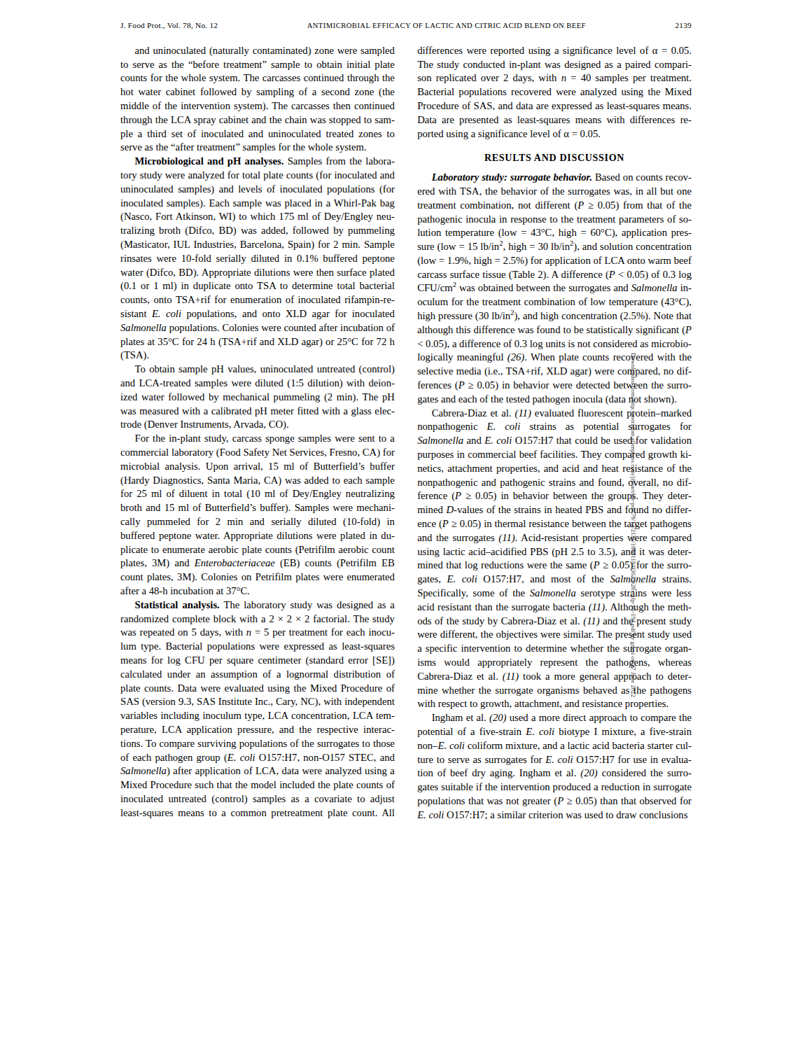J. Food Prot., Vol. 78, No. 12 Antimicrobial efficacy of lactic and citric acid blend on beef 2139
Downloaded from http://meridian.allenpress.com/jfp/article-pdf/78/12/2136/1688118/0362-028x_jfp-15-194.pdf by guest on 27 June 2022
and uninoculated (naturally contaminated) zone were sampled to serve as the “before treatment” sample to obtain initial plate counts for the whole system. The carcasses continued through the hot water cabinet followed by sampling of a second zone (the middle of the intervention system). The carcasses then continued through the LCA spray cabinet and the chain was stopped to sample a third set of inoculated and uninoculated treated zones to serve as the “after treatment” samples for the whole system.
Microbiological and pH analyses. Samples from the laboratory study were analyzed for total plate counts (for inoculated and uninoculated samples) and levels of inoculated populations (for inoculated samples). Each sample was placed in a Whirl-Pak bag (Nasco, Fort Atkinson, WI) to which 175 ml of Dey/Engley neutralizing broth (Difco, BD) was added, followed by pummeling (Masticator, IUL Industries, Barcelona, Spain) for 2 min. Sample rinsates were 10-fold serially diluted in 0.1% buffered peptone water (Difco, BD). Appropriate dilutions were then surface plated (0.1 or 1 ml) in duplicate onto TSA to determine total bacterial counts, onto TSA+rif for enumeration of inoculated rifampin-resistant E. coli populations, and onto XLD agar for inoculated Salmonella populations. Colonies were counted after incubation of plates at 35°C for 24 h (TSA+rif and XLD agar) or 25°C for 72 h (TSA).
To obtain sample pH values, uninoculated untreated (control) and LCA-treated samples were diluted (1:5 dilution) with deionized water followed by mechanical pummeling (2 min). The pH was measured with a calibrated pH meter fitted with a glass electrode (Denver Instruments, Arvada, CO).
For the in-plant study, carcass sponge samples were sent to a commercial laboratory (Food Safety Net Services, Fresno, CA) for microbial analysis. Upon arrival, 15 ml of Butterfield’s buffer (Hardy Diagnostics, Santa Maria, CA) was added to each sample for 25 ml of diluent in total (10 ml of Dey/Engley neutralizing broth and 15 ml of Butterfield’s buffer). Samples were mechanically pummeled for 2 min and serially diluted (10-fold) in buffered peptone water. Appropriate dilutions were plated in duplicate to enumerate aerobic plate counts (Petrifilm aerobic count plates, 3M) and Enterobacteriaceae (EB) counts (Petrifilm EB count plates, 3M). Colonies on Petrifilm plates were enumerated after a 48-h incubation at 37°C.
Statistical analysis. The laboratory study was designed as a randomized complete block with a 2 × 2 × 2 factorial. The study was repeated on 5 days, with n = 5 per treatment for each inoculum type. Bacterial populations were expressed as least-squares means for log CFU per square centimeter (standard error [SE]) calculated under an assumption of a lognormal distribution of plate counts. Data were evaluated using the Mixed Procedure of SAS (version 9.3, SAS Institute Inc., Cary, NC), with independent variables including inoculum type, LCA concentration, LCA temperature, LCA application pressure, and the respective interactions. To compare surviving populations of the surrogates to those of each pathogen group (E. coli O157:H7, non-O157 STEC, and Salmonella) after application of LCA, data were analyzed using a Mixed Procedure such that the model included the plate counts of inoculated untreated (control) samples as a covariate to adjust least-squares means to a common pretreatment plate count. All differences were reported using a significance level of α = 0.05. The study conducted in-plant was designed as a paired comparison replicated over 2 days, with n = 40 samples per treatment. Bacterial populations recovered were analyzed using the Mixed Procedure of SAS, and data are expressed as least-squares means. Data are presented as least-squares means with differences reported using a significance level of α = 0.05.
Results and Discussion
Laboratory study: surrogate behavior. Based on counts recovered with TSA, the behavior of the surrogates was, in all but one treatment combination, not different (P ≥ 0.05) from that of the pathogenic inocula in response to the treatment parameters of solution temperature (low = 43°C, high = 60°C), application pressure (low = 15 lb/in2, high = 30 lb/in2), and solution concentration (low = 1.9%, high = 2.5%) for application of LCA onto warm beef carcass surface tissue (Table 2). A difference (P < 0.05) of 0.3 log CFU/cm2 was obtained between the surrogates and Salmonella inoculum for the treatment combination of low temperature (43°C), high pressure (30 lb/in2), and high concentration (2.5%). Note that although this difference was found to be statistically significant (P < 0.05), a difference of 0.3 log units is not considered as microbiologically meaningful (26). When plate counts recovered with the selective media (i.e., TSA+rif, XLD agar) were compared, no differences (P ≥ 0.05) in behavior were detected between the surrogates and each of the tested pathogen inocula (data not shown).
Cabrera-Diaz et al. (11) evaluated fluorescent protein–marked nonpathogenic E. coli strains as potential surrogates for Salmonella and E. coli O157:H7 that could be used for validation purposes in commercial beef facilities. They compared growth kinetics, attachment properties, and acid and heat resistance of the nonpathogenic and pathogenic strains and found, overall, no difference (P ≥ 0.05) in behavior between the groups. They determined D-values of the strains in heated PBS and found no difference (P ≥ 0.05) in thermal resistance between the target pathogens and the surrogates (11). Acid-resistant properties were compared using lactic acid–acidified PBS (pH 2.5 to 3.5), and it was determined that log reductions were the same (P ≥ 0.05) for the surrogates, E. coli O157:H7, and most of the Salmonella strains. Specifically, some of the Salmonella serotype strains were less acid resistant than the surrogate bacteria (11). Although the methods of the study by Cabrera-Diaz et al. (11) and the present study were different, the objectives were similar. The present study used a specific intervention to determine whether the surrogate organisms would appropriately represent the pathogens, whereas Cabrera-Diaz et al. (11) took a more general approach to determine whether the surrogate organisms behaved as the pathogens with respect to growth, attachment, and resistance properties.
Ingham et al. (20) used a more direct approach to compare the potential of a five-strain E. coli biotype I mixture, a five-strain non–E. coli coliform mixture, and a lactic acid bacteria starter culture to serve as surrogates for E. coli O157:H7 for use in evaluation of beef dry aging. Ingham et al. (20) considered the surrogates suitable if the intervention produced a reduction in surrogate populations that was not greater (P ≥ 0.05) than that observed for E. coli O157:H7; a similar criterion was used to draw conclusions